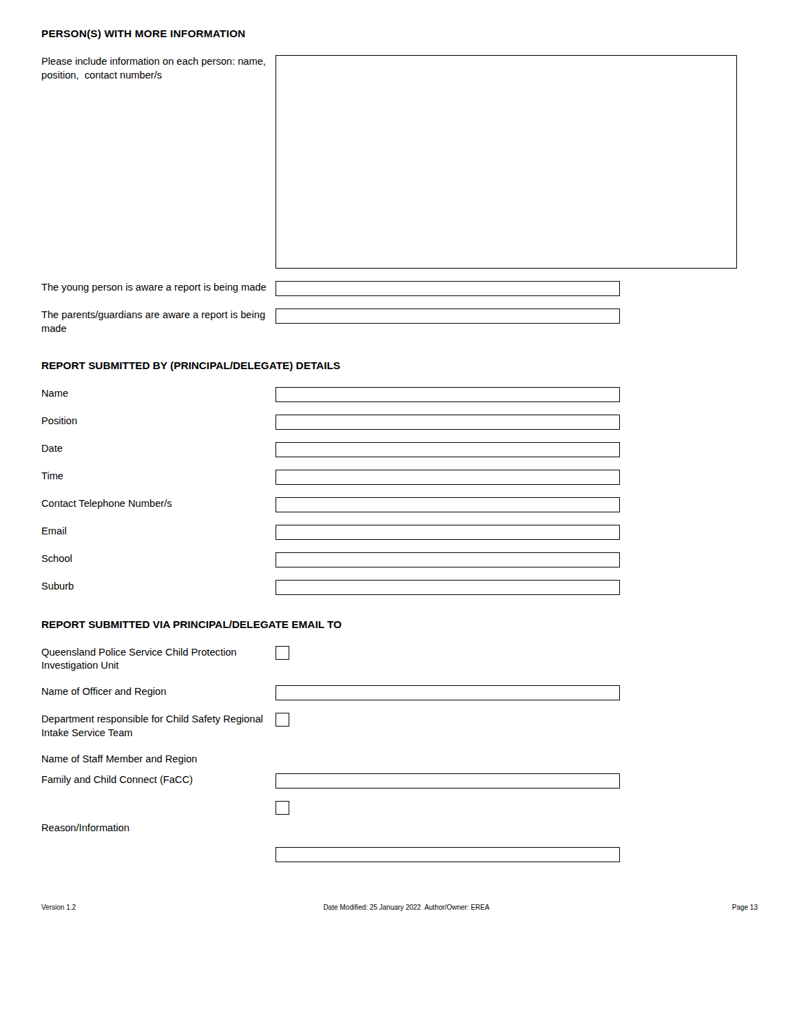PERSON(S) WITH MORE INFORMATION
Please include information on each person: name, position, contact number/s
The young person is aware a report is being made
The parents/guardians are aware a report is being made
REPORT SUBMITTED BY (PRINCIPAL/DELEGATE) DETAILS
Name
Position
Date
Time
Contact Telephone Number/s
Email
School
Suburb
REPORT SUBMITTED VIA PRINCIPAL/DELEGATE EMAIL TO
Queensland Police Service Child Protection Investigation Unit
Name of Officer and Region
Department responsible for Child Safety Regional Intake Service Team
Name of Staff Member and Region
Family and Child Connect (FaCC)
Reason/Information
Version 1.2
Date Modified: 25 January 2022 Author/Owner: EREA
Page 13